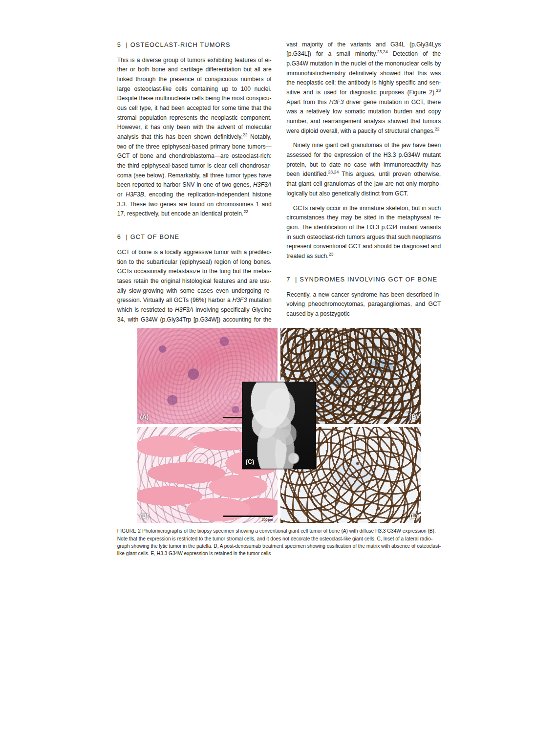5 | OSTEOCLAST-RICH TUMORS
This is a diverse group of tumors exhibiting features of either or both bone and cartilage differentiation but all are linked through the presence of conspicuous numbers of large osteoclast-like cells containing up to 100 nuclei. Despite these multinucleate cells being the most conspicuous cell type, it had been accepted for some time that the stromal population represents the neoplastic component. However, it has only been with the advent of molecular analysis that this has been shown definitively.22 Notably, two of the three epiphyseal-based primary bone tumors—GCT of bone and chondroblastoma—are osteoclast-rich: the third epiphyseal-based tumor is clear cell chondrosarcoma (see below). Remarkably, all three tumor types have been reported to harbor SNV in one of two genes, H3F3A or H3F3B, encoding the replication-independent histone 3.3. These two genes are found on chromosomes 1 and 17, respectively, but encode an identical protein.22
6 | GCT OF BONE
GCT of bone is a locally aggressive tumor with a predilection to the subarticular (epiphyseal) region of long bones. GCTs occasionally metastasize to the lung but the metastases retain the original histological features and are usually slow-growing with some cases even undergoing regression. Virtually all GCTs (96%) harbor a H3F3 mutation which is restricted to H3F3A involving specifically Glycine 34, with G34W (p.Gly34Trp [p.G34W]) accounting for the vast majority of the variants and G34L (p.Gly34Lys [p.G34L]) for a small minority.23,24 Detection of the p.G34W mutation in the nuclei of the mononuclear cells by immunohistochemistry definitively showed that this was the neoplastic cell: the antibody is highly specific and sensitive and is used for diagnostic purposes (Figure 2).23 Apart from this H3F3 driver gene mutation in GCT, there was a relatively low somatic mutation burden and copy number, and rearrangement analysis showed that tumors were diploid overall, with a paucity of structural changes.22
Ninety nine giant cell granulomas of the jaw have been assessed for the expression of the H3.3 p.G34W mutant protein, but to date no case with immunoreactivity has been identified.23,24 This argues, until proven otherwise, that giant cell granulomas of the jaw are not only morphologically but also genetically distinct from GCT.
GCTs rarely occur in the immature skeleton, but in such circumstances they may be sited in the metaphyseal region. The identification of the H3.3 p.G34 mutant variants in such osteoclast-rich tumors argues that such neoplasms represent conventional GCT and should be diagnosed and treated as such.23
7 | SYNDROMES INVOLVING GCT OF BONE
Recently, a new cancer syndrome has been described involving pheochromocytomas, paragangliomas, and GCT caused by a postzygotic
(A)
(B) G34W
(D)
200 µm
(E)
(C)
FIGURE 2 Photomicrographs of the biopsy specimen showing a conventional giant cell tumor of bone (A) with diffuse H3.3 G34W expression (B). Note that the expression is restricted to the tumor stromal cells, and it does not decorate the osteoclast-like giant cells. C, Inset of a lateral radiograph showing the lytic tumor in the patella. D, A post-denosumab treatment specimen showing ossification of the matrix with absence of osteoclast-like giant cells. E, H3.3 G34W expression is retained in the tumor cells